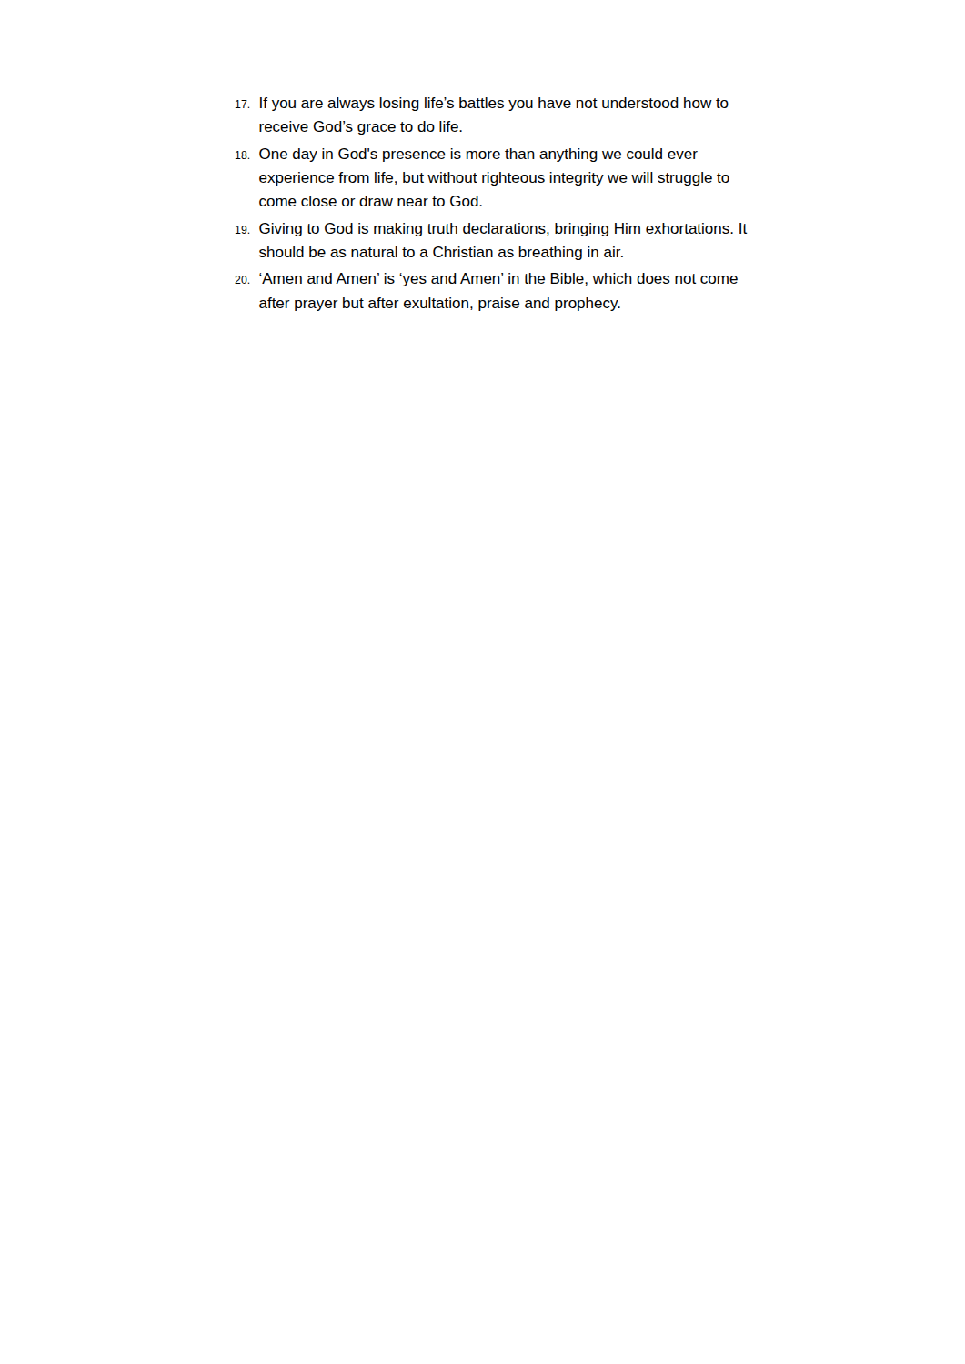If you are always losing life’s battles you have not understood how to receive God’s grace to do life.
One day in God's presence is more than anything we could ever experience from life, but without righteous integrity we will struggle to come close or draw near to God.
Giving to God is making truth declarations, bringing Him exhortations. It should be as natural to a Christian as breathing in air.
‘Amen and Amen’ is ‘yes and Amen’ in the Bible, which does not come after prayer but after exultation, praise and prophecy.